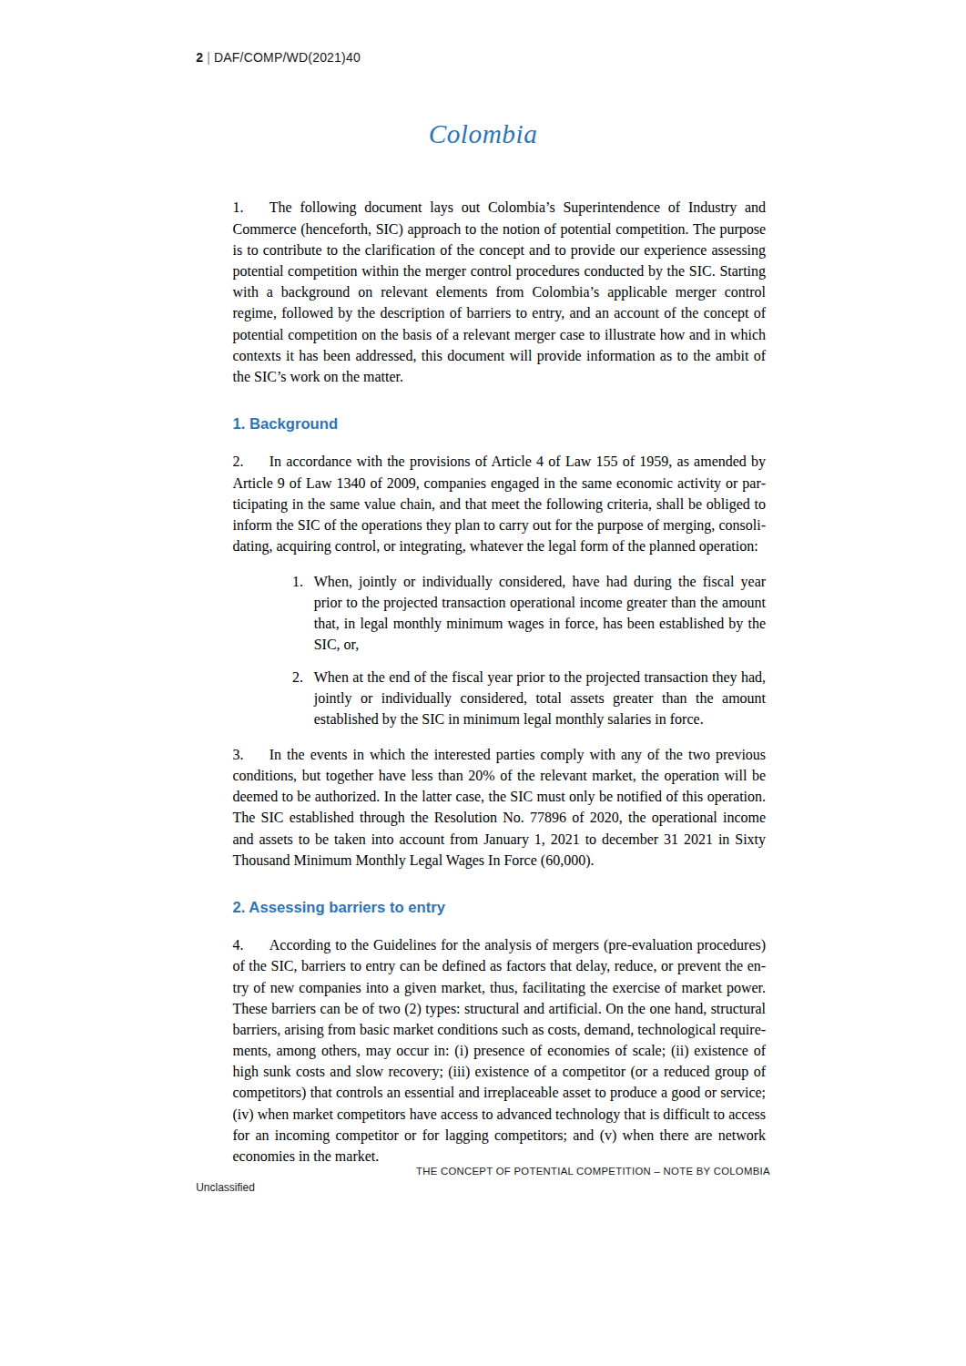2|DAF/COMP/WD(2021)40
Colombia
1. The following document lays out Colombia’s Superintendence of Industry and Commerce (henceforth, SIC) approach to the notion of potential competition. The purpose is to contribute to the clarification of the concept and to provide our experience assessing potential competition within the merger control procedures conducted by the SIC. Starting with a background on relevant elements from Colombia’s applicable merger control regime, followed by the description of barriers to entry, and an account of the concept of potential competition on the basis of a relevant merger case to illustrate how and in which contexts it has been addressed, this document will provide information as to the ambit of the SIC’s work on the matter.
1. Background
2. In accordance with the provisions of Article 4 of Law 155 of 1959, as amended by Article 9 of Law 1340 of 2009, companies engaged in the same economic activity or participating in the same value chain, and that meet the following criteria, shall be obliged to inform the SIC of the operations they plan to carry out for the purpose of merging, consolidating, acquiring control, or integrating, whatever the legal form of the planned operation:
When, jointly or individually considered, have had during the fiscal year prior to the projected transaction operational income greater than the amount that, in legal monthly minimum wages in force, has been established by the SIC, or,
When at the end of the fiscal year prior to the projected transaction they had, jointly or individually considered, total assets greater than the amount established by the SIC in minimum legal monthly salaries in force.
3. In the events in which the interested parties comply with any of the two previous conditions, but together have less than 20% of the relevant market, the operation will be deemed to be authorized. In the latter case, the SIC must only be notified of this operation. The SIC established through the Resolution No. 77896 of 2020, the operational income and assets to be taken into account from January 1, 2021 to december 31 2021 in Sixty Thousand Minimum Monthly Legal Wages In Force (60,000).
2. Assessing barriers to entry
4. According to the Guidelines for the analysis of mergers (pre-evaluation procedures) of the SIC, barriers to entry can be defined as factors that delay, reduce, or prevent the entry of new companies into a given market, thus, facilitating the exercise of market power. These barriers can be of two (2) types: structural and artificial. On the one hand, structural barriers, arising from basic market conditions such as costs, demand, technological requirements, among others, may occur in: (i) presence of economies of scale; (ii) existence of high sunk costs and slow recovery; (iii) existence of a competitor (or a reduced group of competitors) that controls an essential and irreplaceable asset to produce a good or service; (iv) when market competitors have access to advanced technology that is difficult to access for an incoming competitor or for lagging competitors; and (v) when there are network economies in the market.
THE CONCEPT OF POTENTIAL COMPETITION – NOTE BY COLOMBIA
Unclassified